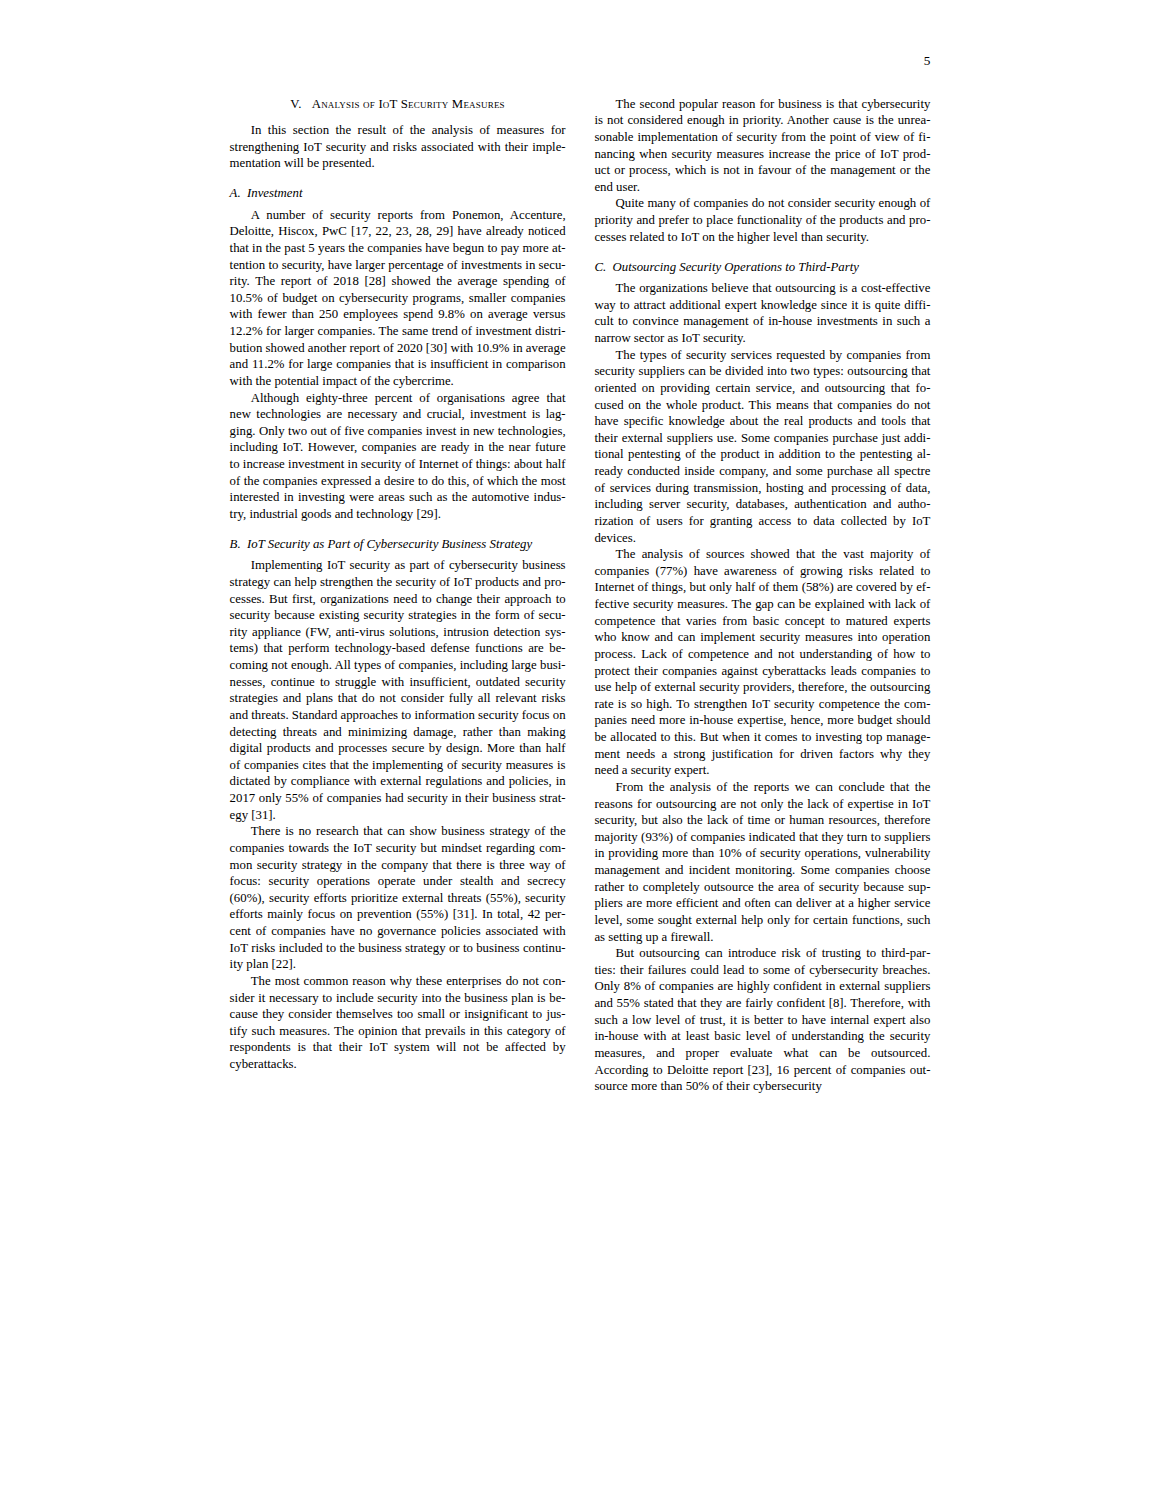5
V. Analysis of IoT Security Measures
In this section the result of the analysis of measures for strengthening IoT security and risks associated with their implementation will be presented.
A. Investment
A number of security reports from Ponemon, Accenture, Deloitte, Hiscox, PwC [17, 22, 23, 28, 29] have already noticed that in the past 5 years the companies have begun to pay more attention to security, have larger percentage of investments in security. The report of 2018 [28] showed the average spending of 10.5% of budget on cybersecurity programs, smaller companies with fewer than 250 employees spend 9.8% on average versus 12.2% for larger companies. The same trend of investment distribution showed another report of 2020 [30] with 10.9% in average and 11.2% for large companies that is insufficient in comparison with the potential impact of the cybercrime.
Although eighty-three percent of organisations agree that new technologies are necessary and crucial, investment is lagging. Only two out of five companies invest in new technologies, including IoT. However, companies are ready in the near future to increase investment in security of Internet of things: about half of the companies expressed a desire to do this, of which the most interested in investing were areas such as the automotive industry, industrial goods and technology [29].
B. IoT Security as Part of Cybersecurity Business Strategy
Implementing IoT security as part of cybersecurity business strategy can help strengthen the security of IoT products and processes. But first, organizations need to change their approach to security because existing security strategies in the form of security appliance (FW, anti-virus solutions, intrusion detection systems) that perform technology-based defense functions are becoming not enough. All types of companies, including large businesses, continue to struggle with insufficient, outdated security strategies and plans that do not consider fully all relevant risks and threats. Standard approaches to information security focus on detecting threats and minimizing damage, rather than making digital products and processes secure by design. More than half of companies cites that the implementing of security measures is dictated by compliance with external regulations and policies, in 2017 only 55% of companies had security in their business strategy [31].
There is no research that can show business strategy of the companies towards the IoT security but mindset regarding common security strategy in the company that there is three way of focus: security operations operate under stealth and secrecy (60%), security efforts prioritize external threats (55%), security efforts mainly focus on prevention (55%) [31]. In total, 42 percent of companies have no governance policies associated with IoT risks included to the business strategy or to business continuity plan [22].
The most common reason why these enterprises do not consider it necessary to include security into the business plan is because they consider themselves too small or insignificant to justify such measures. The opinion that prevails in this category of respondents is that their IoT system will not be affected by cyberattacks.
The second popular reason for business is that cybersecurity is not considered enough in priority. Another cause is the unreasonable implementation of security from the point of view of financing when security measures increase the price of IoT product or process, which is not in favour of the management or the end user.
Quite many of companies do not consider security enough of priority and prefer to place functionality of the products and processes related to IoT on the higher level than security.
C. Outsourcing Security Operations to Third-Party
The organizations believe that outsourcing is a cost-effective way to attract additional expert knowledge since it is quite difficult to convince management of in-house investments in such a narrow sector as IoT security.
The types of security services requested by companies from security suppliers can be divided into two types: outsourcing that oriented on providing certain service, and outsourcing that focused on the whole product. This means that companies do not have specific knowledge about the real products and tools that their external suppliers use. Some companies purchase just additional pentesting of the product in addition to the pentesting already conducted inside company, and some purchase all spectre of services during transmission, hosting and processing of data, including server security, databases, authentication and authorization of users for granting access to data collected by IoT devices.
The analysis of sources showed that the vast majority of companies (77%) have awareness of growing risks related to Internet of things, but only half of them (58%) are covered by effective security measures. The gap can be explained with lack of competence that varies from basic concept to matured experts who know and can implement security measures into operation process. Lack of competence and not understanding of how to protect their companies against cyberattacks leads companies to use help of external security providers, therefore, the outsourcing rate is so high. To strengthen IoT security competence the companies need more in-house expertise, hence, more budget should be allocated to this. But when it comes to investing top management needs a strong justification for driven factors why they need a security expert.
From the analysis of the reports we can conclude that the reasons for outsourcing are not only the lack of expertise in IoT security, but also the lack of time or human resources, therefore majority (93%) of companies indicated that they turn to suppliers in providing more than 10% of security operations, vulnerability management and incident monitoring. Some companies choose rather to completely outsource the area of security because suppliers are more efficient and often can deliver at a higher service level, some sought external help only for certain functions, such as setting up a firewall.
But outsourcing can introduce risk of trusting to third-parties: their failures could lead to some of cybersecurity breaches. Only 8% of companies are highly confident in external suppliers and 55% stated that they are fairly confident [8]. Therefore, with such a low level of trust, it is better to have internal expert also in-house with at least basic level of understanding the security measures, and proper evaluate what can be outsourced. According to Deloitte report [23], 16 percent of companies outsource more than 50% of their cybersecurity